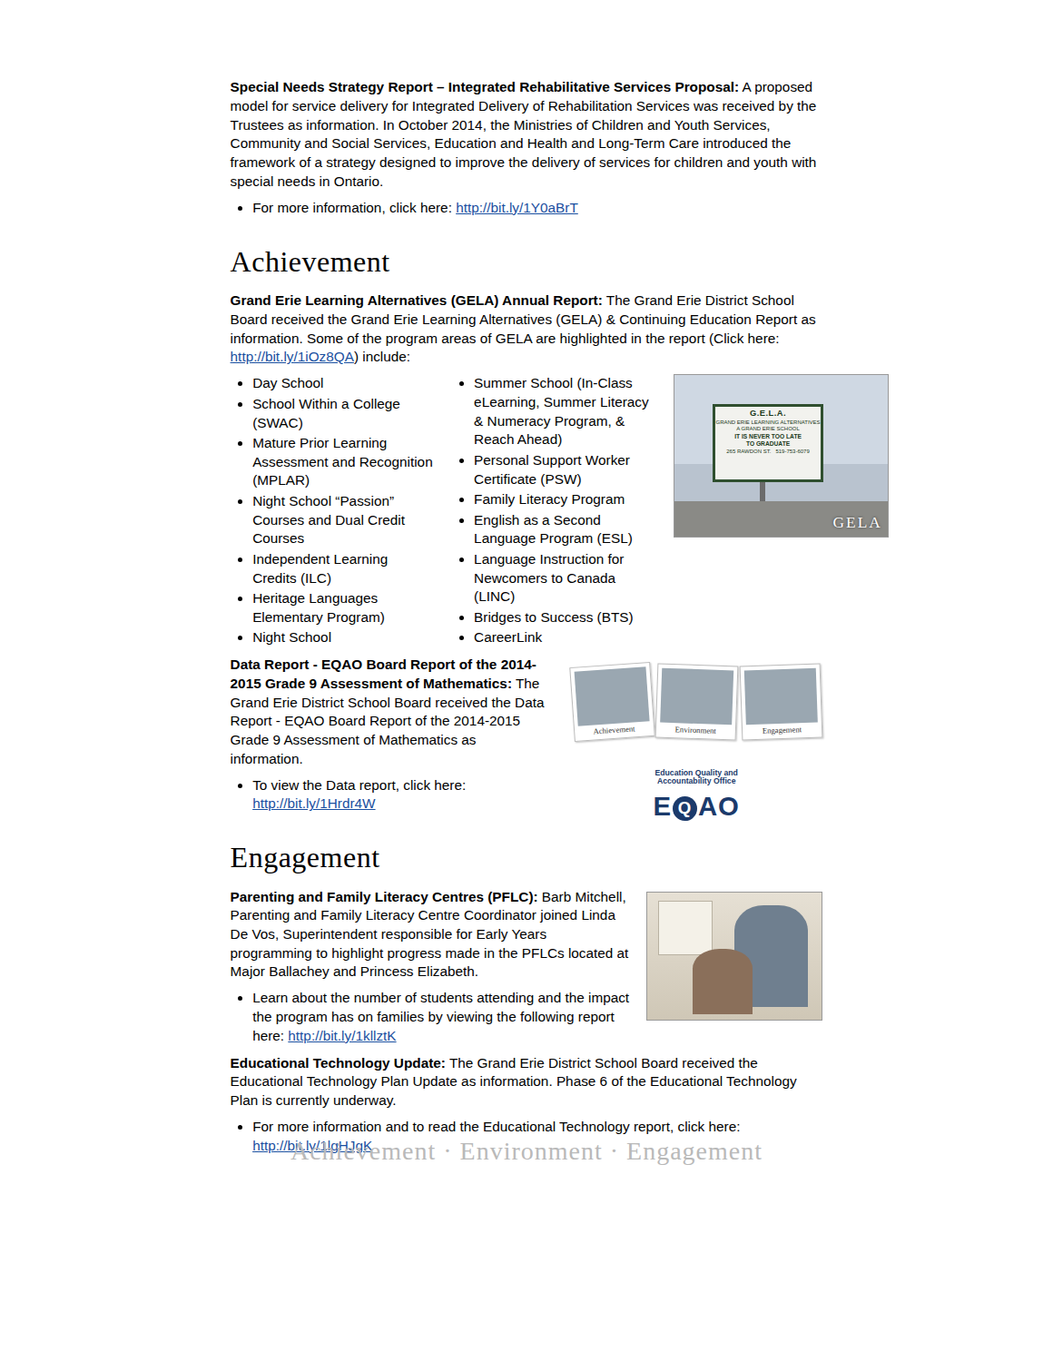Special Needs Strategy Report – Integrated Rehabilitative Services Proposal: A proposed model for service delivery for Integrated Delivery of Rehabilitation Services was received by the Trustees as information. In October 2014, the Ministries of Children and Youth Services, Community and Social Services, Education and Health and Long-Term Care introduced the framework of a strategy designed to improve the delivery of services for children and youth with special needs in Ontario.
For more information, click here: http://bit.ly/1Y0aBrT
Achievement
Grand Erie Learning Alternatives (GELA) Annual Report: The Grand Erie District School Board received the Grand Erie Learning Alternatives (GELA) & Continuing Education Report as information. Some of the program areas of GELA are highlighted in the report (Click here: http://bit.ly/1iOz8QA) include:
Day School
School Within a College (SWAC)
Mature Prior Learning Assessment and Recognition (MPLAR)
Night School “Passion” Courses and Dual Credit Courses
Independent Learning Credits (ILC)
Heritage Languages Elementary Program)
Night School
Summer School (In-Class eLearning, Summer Literacy & Numeracy Program, & Reach Ahead)
Personal Support Worker Certificate (PSW)
Family Literacy Program
English as a Second Language Program (ESL)
Language Instruction for Newcomers to Canada (LINC)
Bridges to Success (BTS)
CareerLink
G.E.L.A.
GRAND ERIE LEARNING ALTERNATIVES
A GRAND ERIE SCHOOL
IT IS NEVER TOO LATE
TO GRADUATE
265 RAWDON ST. 519-753-6079
GELA
Achievement
Environment
Engagement
Education Quality and
Accountability Office
EQAO
Data Report - EQAO Board Report of the 2014-2015 Grade 9 Assessment of Mathematics: The Grand Erie District School Board received the Data Report - EQAO Board Report of the 2014-2015 Grade 9 Assessment of Mathematics as information.
To view the Data report, click here: http://bit.ly/1Hrdr4W
Engagement
Parenting and Family Literacy Centres (PFLC): Barb Mitchell, Parenting and Family Literacy Centre Coordinator joined Linda De Vos, Superintendent responsible for Early Years programming to highlight progress made in the PFLCs located at Major Ballachey and Princess Elizabeth.
Learn about the number of students attending and the impact the program has on families by viewing the following report here: http://bit.ly/1kllztK
Educational Technology Update: The Grand Erie District School Board received the Educational Technology Plan Update as information. Phase 6 of the Educational Technology Plan is currently underway.
For more information and to read the Educational Technology report, click here: http://bit.ly/1lgHJgK
Achievement · Environment · Engagement